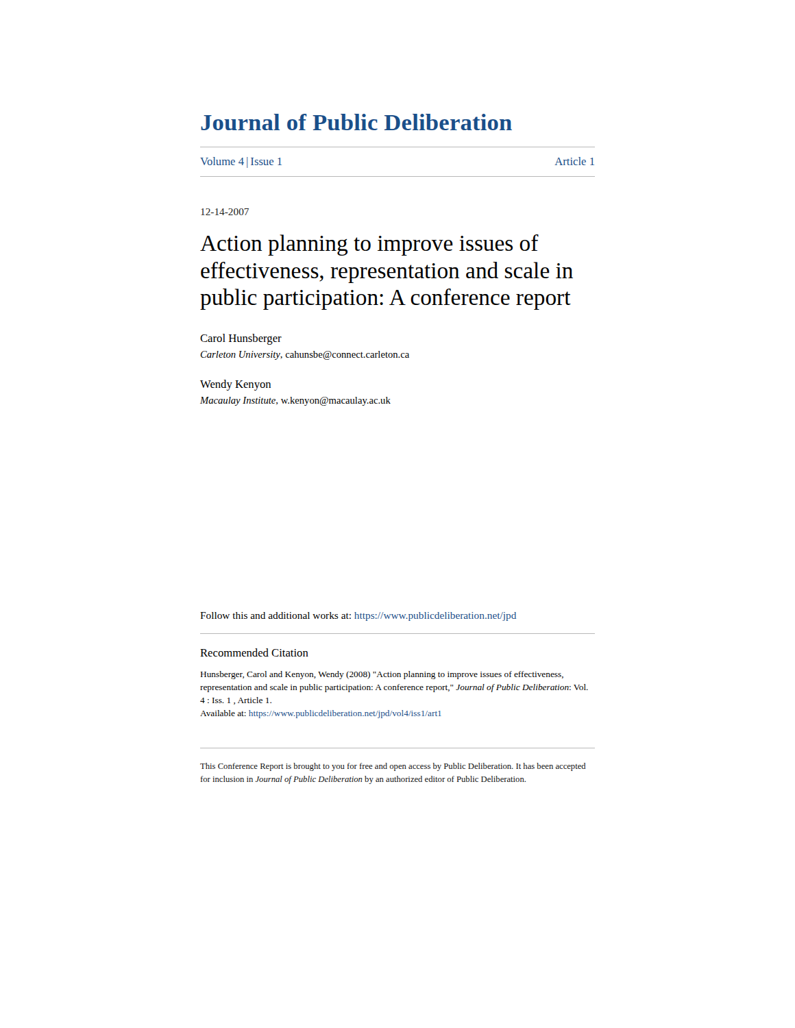Journal of Public Deliberation
Volume 4|Issue 1
Article 1
12-14-2007
Action planning to improve issues of effectiveness, representation and scale in public participation: A conference report
Carol Hunsberger
Carleton University, cahunsbe@connect.carleton.ca
Wendy Kenyon
Macaulay Institute, w.kenyon@macaulay.ac.uk
Follow this and additional works at: https://www.publicdeliberation.net/jpd
Recommended Citation
Hunsberger, Carol and Kenyon, Wendy (2008) "Action planning to improve issues of effectiveness, representation and scale in public participation: A conference report," Journal of Public Deliberation: Vol. 4 : Iss. 1 , Article 1.
Available at: https://www.publicdeliberation.net/jpd/vol4/iss1/art1
This Conference Report is brought to you for free and open access by Public Deliberation. It has been accepted for inclusion in Journal of Public Deliberation by an authorized editor of Public Deliberation.